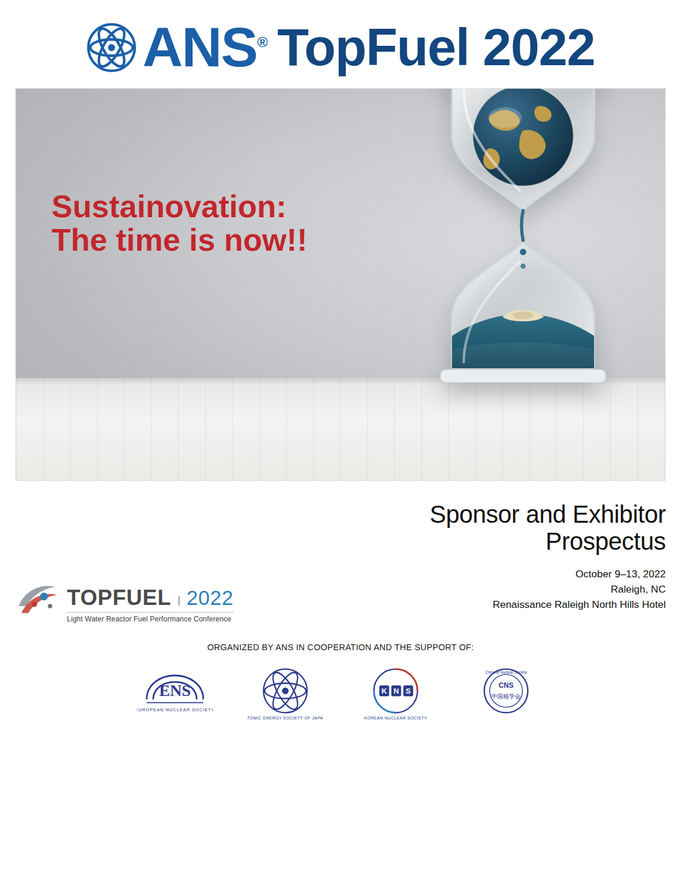ANS®
TopFuel 2022
Sustainovation: The time is now!!
TOPFUEL 2022
Light Water Reactor Fuel Performance Conference
Sponsor and Exhibitor
Prospectus
October 9–13, 2022
Raleigh, NC
Renaissance Raleigh North Hills Hotel
Organized by ANS in cooperation and the support of:
ENS EUROPEAN NUCLEAR SOCIETY
ATOMIC ENERGY SOCIETY OF JAPAN
K N S KOREAN NUCLEAR SOCIETY
CNS 中国核学会 Chinese Nuclear Society